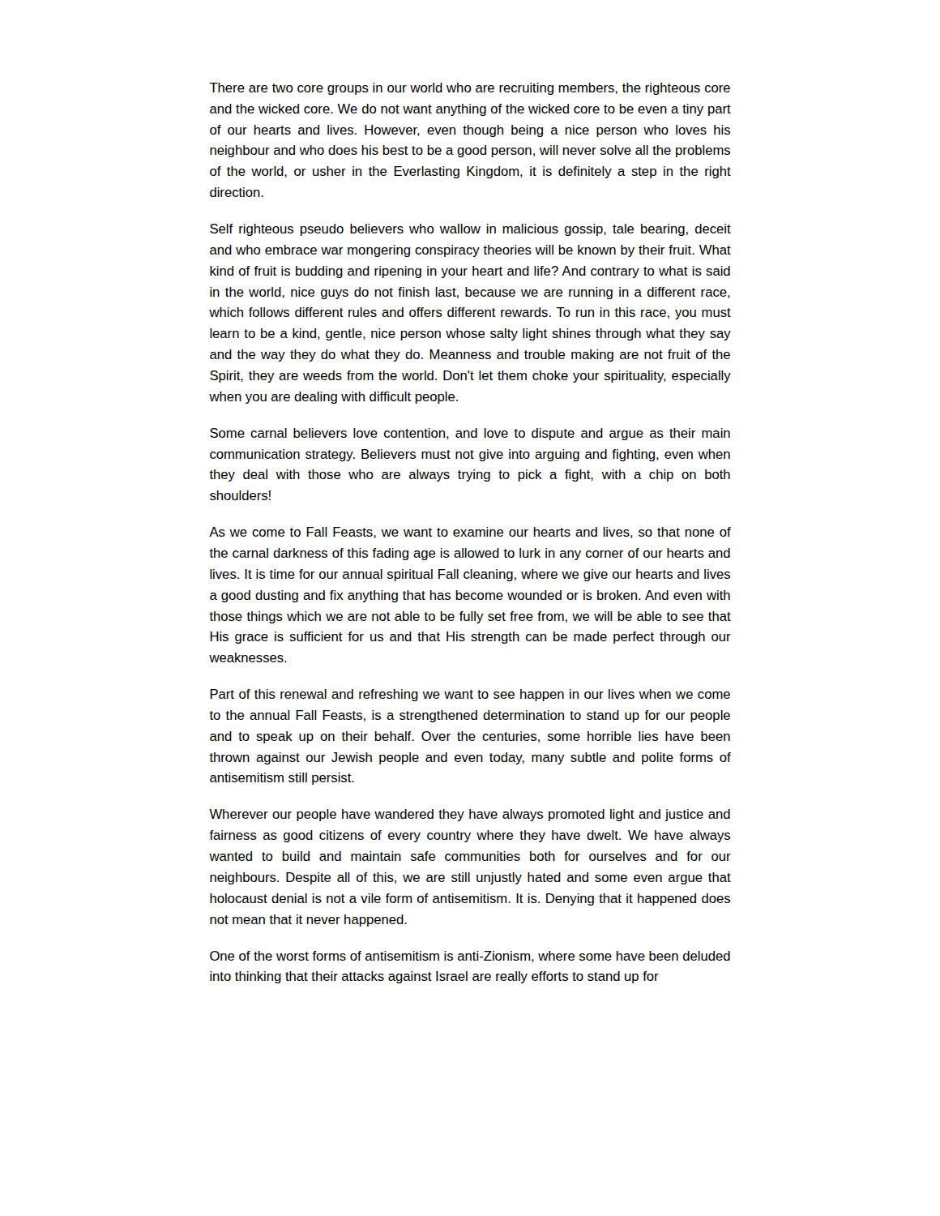There are two core groups in our world who are recruiting members, the righteous core and the wicked core. We do not want anything of the wicked core to be even a tiny part of our hearts and lives. However, even though being a nice person who loves his neighbour and who does his best to be a good person, will never solve all the problems of the world, or usher in the Everlasting Kingdom, it is definitely a step in the right direction.
Self righteous pseudo believers who wallow in malicious gossip, tale bearing, deceit and who embrace war mongering conspiracy theories will be known by their fruit. What kind of fruit is budding and ripening in your heart and life? And contrary to what is said in the world, nice guys do not finish last, because we are running in a different race, which follows different rules and offers different rewards. To run in this race, you must learn to be a kind, gentle, nice person whose salty light shines through what they say and the way they do what they do. Meanness and trouble making are not fruit of the Spirit, they are weeds from the world. Don't let them choke your spirituality, especially when you are dealing with difficult people.
Some carnal believers love contention, and love to dispute and argue as their main communication strategy. Believers must not give into arguing and fighting, even when they deal with those who are always trying to pick a fight, with a chip on both shoulders!
As we come to Fall Feasts, we want to examine our hearts and lives, so that none of the carnal darkness of this fading age is allowed to lurk in any corner of our hearts and lives. It is time for our annual spiritual Fall cleaning, where we give our hearts and lives a good dusting and fix anything that has become wounded or is broken. And even with those things which we are not able to be fully set free from, we will be able to see that His grace is sufficient for us and that His strength can be made perfect through our weaknesses.
Part of this renewal and refreshing we want to see happen in our lives when we come to the annual Fall Feasts, is a strengthened determination to stand up for our people and to speak up on their behalf. Over the centuries, some horrible lies have been thrown against our Jewish people and even today, many subtle and polite forms of antisemitism still persist.
Wherever our people have wandered they have always promoted light and justice and fairness as good citizens of every country where they have dwelt. We have always wanted to build and maintain safe communities both for ourselves and for our neighbours. Despite all of this, we are still unjustly hated and some even argue that holocaust denial is not a vile form of antisemitism. It is. Denying that it happened does not mean that it never happened.
One of the worst forms of antisemitism is anti-Zionism, where some have been deluded into thinking that their attacks against Israel are really efforts to stand up for